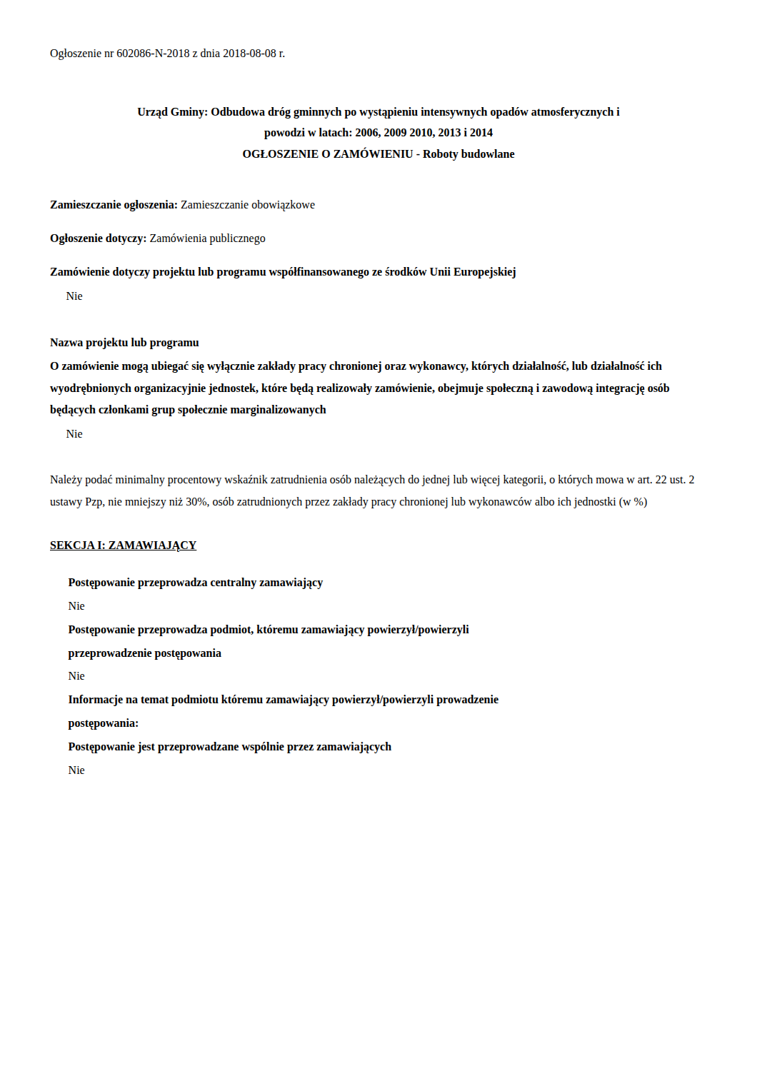Ogłoszenie nr 602086-N-2018 z dnia 2018-08-08 r.
Urząd Gminy: Odbudowa dróg gminnych po wystąpieniu intensywnych opadów atmosferycznych i powodzi w latach: 2006, 2009 2010, 2013 i 2014 OGŁOSZENIE O ZAMÓWIENIU - Roboty budowlane
Zamieszczanie ogłoszenia: Zamieszczanie obowiązkowe
Ogłoszenie dotyczy: Zamówienia publicznego
Zamówienie dotyczy projektu lub programu współfinansowanego ze środków Unii Europejskiej
Nie
Nazwa projektu lub programu
O zamówienie mogą ubiegać się wyłącznie zakłady pracy chronionej oraz wykonawcy, których działalność, lub działalność ich wyodrębnionych organizacyjnie jednostek, które będą realizowały zamówienie, obejmuje społeczną i zawodową integrację osób będących członkami grup społecznie marginalizowanych
Nie
Należy podać minimalny procentowy wskaźnik zatrudnienia osób należących do jednej lub więcej kategorii, o których mowa w art. 22 ust. 2 ustawy Pzp, nie mniejszy niż 30%, osób zatrudnionych przez zakłady pracy chronionej lub wykonawców albo ich jednostki (w %)
SEKCJA I: ZAMAWIAJĄCY
Postępowanie przeprowadza centralny zamawiający
Nie
Postępowanie przeprowadza podmiot, któremu zamawiający powierzył/powierzyli
przeprowadzenie postępowania
Nie
Informacje na temat podmiotu któremu zamawiający powierzył/powierzyli prowadzenie
postępowania:
Postępowanie jest przeprowadzane wspólnie przez zamawiających
Nie